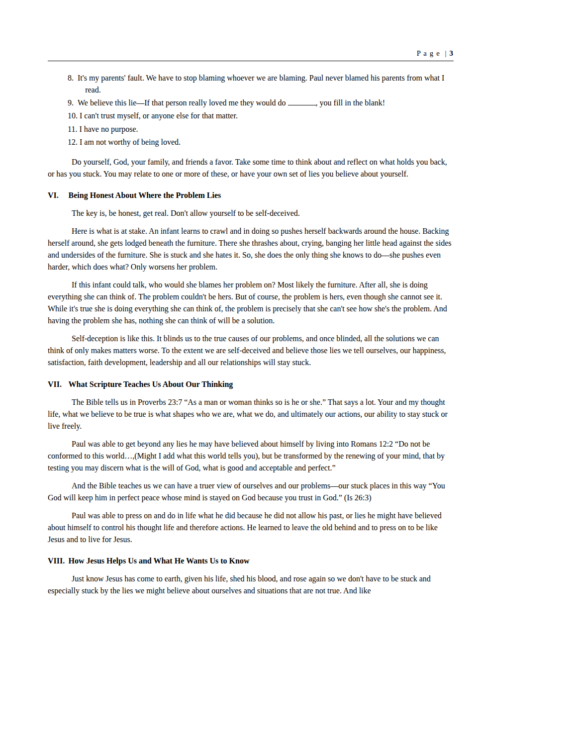P a g e | 3
8. It's my parents' fault. We have to stop blaming whoever we are blaming. Paul never blamed his parents from what I read.
9. We believe this lie—If that person really loved me they would do , you fill in the blank!
10. I can't trust myself, or anyone else for that matter.
11. I have no purpose.
12. I am not worthy of being loved.
Do yourself, God, your family, and friends a favor. Take some time to think about and reflect on what holds you back, or has you stuck. You may relate to one or more of these, or have your own set of lies you believe about yourself.
VI. Being Honest About Where the Problem Lies
The key is, be honest, get real. Don't allow yourself to be self-deceived.
Here is what is at stake. An infant learns to crawl and in doing so pushes herself backwards around the house. Backing herself around, she gets lodged beneath the furniture. There she thrashes about, crying, banging her little head against the sides and undersides of the furniture. She is stuck and she hates it. So, she does the only thing she knows to do—she pushes even harder, which does what? Only worsens her problem.
If this infant could talk, who would she blames her problem on? Most likely the furniture. After all, she is doing everything she can think of. The problem couldn't be hers. But of course, the problem is hers, even though she cannot see it. While it's true she is doing everything she can think of, the problem is precisely that she can't see how she's the problem. And having the problem she has, nothing she can think of will be a solution.
Self-deception is like this. It blinds us to the true causes of our problems, and once blinded, all the solutions we can think of only makes matters worse. To the extent we are self-deceived and believe those lies we tell ourselves, our happiness, satisfaction, faith development, leadership and all our relationships will stay stuck.
VII. What Scripture Teaches Us About Our Thinking
The Bible tells us in Proverbs 23:7 “As a man or woman thinks so is he or she.” That says a lot. Your and my thought life, what we believe to be true is what shapes who we are, what we do, and ultimately our actions, our ability to stay stuck or live freely.
Paul was able to get beyond any lies he may have believed about himself by living into Romans 12:2 “Do not be conformed to this world…,(Might I add what this world tells you), but be transformed by the renewing of your mind, that by testing you may discern what is the will of God, what is good and acceptable and perfect.”
And the Bible teaches us we can have a truer view of ourselves and our problems—our stuck places in this way “You God will keep him in perfect peace whose mind is stayed on God because you trust in God.” (Is 26:3)
Paul was able to press on and do in life what he did because he did not allow his past, or lies he might have believed about himself to control his thought life and therefore actions. He learned to leave the old behind and to press on to be like Jesus and to live for Jesus.
VIII. How Jesus Helps Us and What He Wants Us to Know
Just know Jesus has come to earth, given his life, shed his blood, and rose again so we don't have to be stuck and especially stuck by the lies we might believe about ourselves and situations that are not true. And like